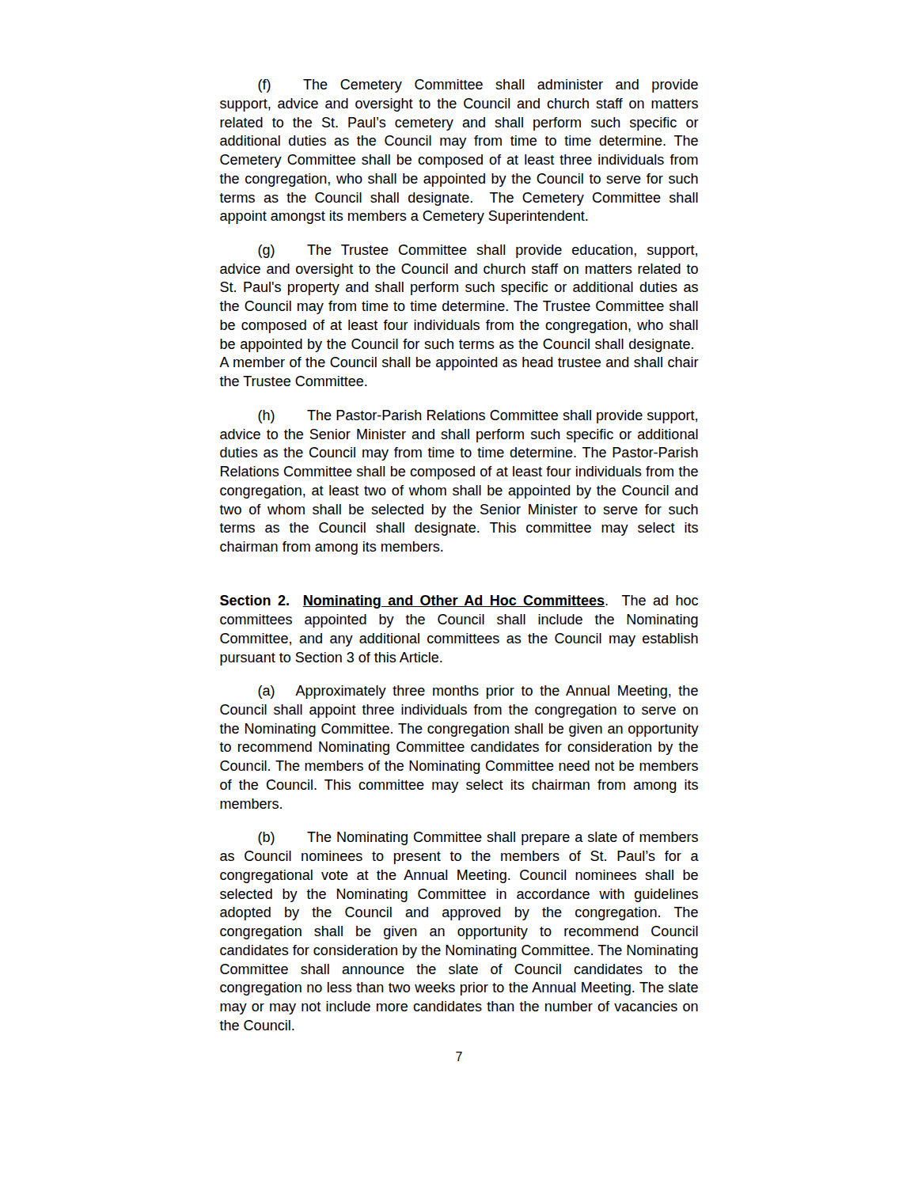(f) The Cemetery Committee shall administer and provide support, advice and oversight to the Council and church staff on matters related to the St. Paul’s cemetery and shall perform such specific or additional duties as the Council may from time to time determine. The Cemetery Committee shall be composed of at least three individuals from the congregation, who shall be appointed by the Council to serve for such terms as the Council shall designate. The Cemetery Committee shall appoint amongst its members a Cemetery Superintendent.
(g) The Trustee Committee shall provide education, support, advice and oversight to the Council and church staff on matters related to St. Paul's property and shall perform such specific or additional duties as the Council may from time to time determine. The Trustee Committee shall be composed of at least four individuals from the congregation, who shall be appointed by the Council for such terms as the Council shall designate. A member of the Council shall be appointed as head trustee and shall chair the Trustee Committee.
(h) The Pastor-Parish Relations Committee shall provide support, advice to the Senior Minister and shall perform such specific or additional duties as the Council may from time to time determine. The Pastor-Parish Relations Committee shall be composed of at least four individuals from the congregation, at least two of whom shall be appointed by the Council and two of whom shall be selected by the Senior Minister to serve for such terms as the Council shall designate. This committee may select its chairman from among its members.
Section 2. Nominating and Other Ad Hoc Committees. The ad hoc committees appointed by the Council shall include the Nominating Committee, and any additional committees as the Council may establish pursuant to Section 3 of this Article.
(a) Approximately three months prior to the Annual Meeting, the Council shall appoint three individuals from the congregation to serve on the Nominating Committee. The congregation shall be given an opportunity to recommend Nominating Committee candidates for consideration by the Council. The members of the Nominating Committee need not be members of the Council. This committee may select its chairman from among its members.
(b) The Nominating Committee shall prepare a slate of members as Council nominees to present to the members of St. Paul’s for a congregational vote at the Annual Meeting. Council nominees shall be selected by the Nominating Committee in accordance with guidelines adopted by the Council and approved by the congregation. The congregation shall be given an opportunity to recommend Council candidates for consideration by the Nominating Committee. The Nominating Committee shall announce the slate of Council candidates to the congregation no less than two weeks prior to the Annual Meeting. The slate may or may not include more candidates than the number of vacancies on the Council.
7